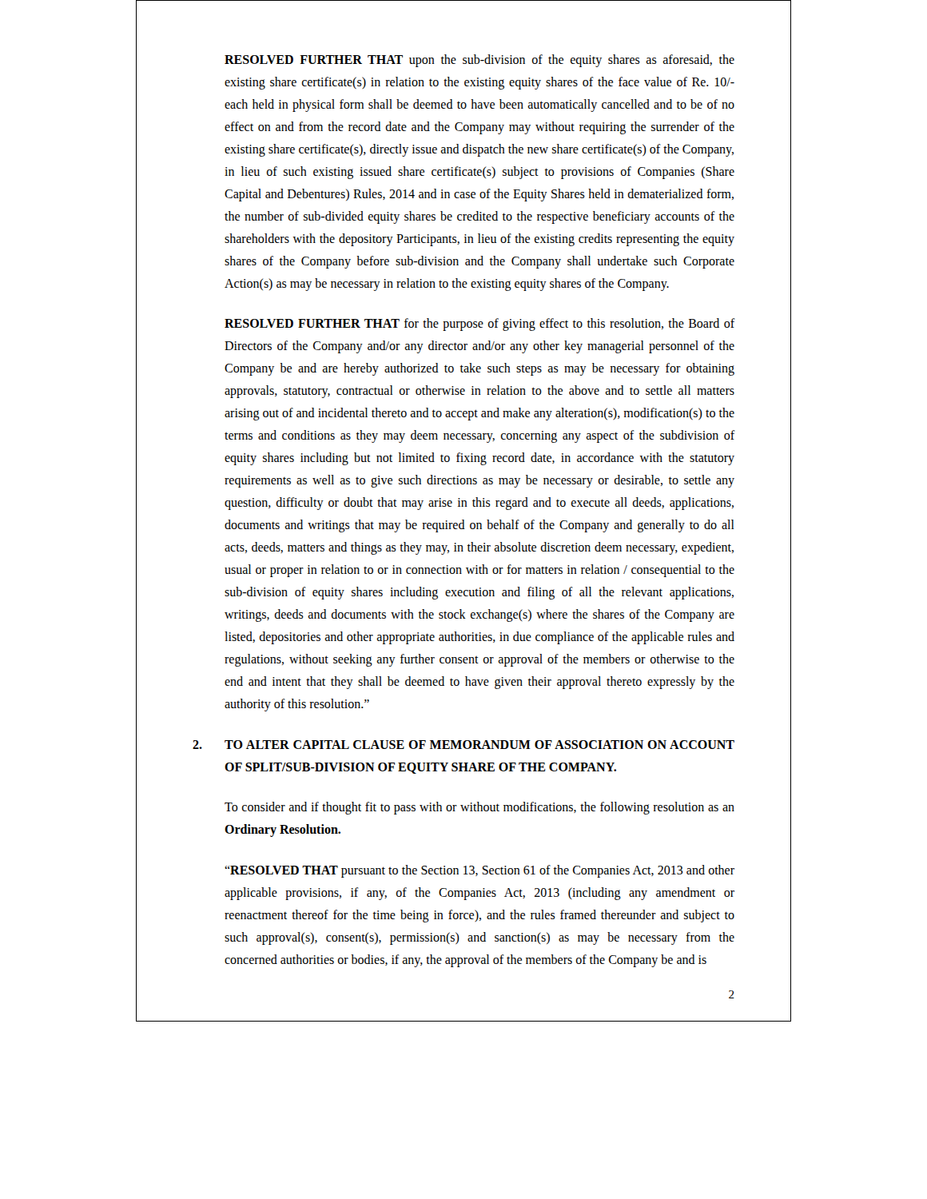RESOLVED FURTHER THAT upon the sub-division of the equity shares as aforesaid, the existing share certificate(s) in relation to the existing equity shares of the face value of Re. 10/- each held in physical form shall be deemed to have been automatically cancelled and to be of no effect on and from the record date and the Company may without requiring the surrender of the existing share certificate(s), directly issue and dispatch the new share certificate(s) of the Company, in lieu of such existing issued share certificate(s) subject to provisions of Companies (Share Capital and Debentures) Rules, 2014 and in case of the Equity Shares held in dematerialized form, the number of sub-divided equity shares be credited to the respective beneficiary accounts of the shareholders with the depository Participants, in lieu of the existing credits representing the equity shares of the Company before sub-division and the Company shall undertake such Corporate Action(s) as may be necessary in relation to the existing equity shares of the Company.
RESOLVED FURTHER THAT for the purpose of giving effect to this resolution, the Board of Directors of the Company and/or any director and/or any other key managerial personnel of the Company be and are hereby authorized to take such steps as may be necessary for obtaining approvals, statutory, contractual or otherwise in relation to the above and to settle all matters arising out of and incidental thereto and to accept and make any alteration(s), modification(s) to the terms and conditions as they may deem necessary, concerning any aspect of the subdivision of equity shares including but not limited to fixing record date, in accordance with the statutory requirements as well as to give such directions as may be necessary or desirable, to settle any question, difficulty or doubt that may arise in this regard and to execute all deeds, applications, documents and writings that may be required on behalf of the Company and generally to do all acts, deeds, matters and things as they may, in their absolute discretion deem necessary, expedient, usual or proper in relation to or in connection with or for matters in relation / consequential to the sub-division of equity shares including execution and filing of all the relevant applications, writings, deeds and documents with the stock exchange(s) where the shares of the Company are listed, depositories and other appropriate authorities, in due compliance of the applicable rules and regulations, without seeking any further consent or approval of the members or otherwise to the end and intent that they shall be deemed to have given their approval thereto expressly by the authority of this resolution.”
TO ALTER CAPITAL CLAUSE OF MEMORANDUM OF ASSOCIATION ON ACCOUNT OF SPLIT/SUB-DIVISION OF EQUITY SHARE OF THE COMPANY.
To consider and if thought fit to pass with or without modifications, the following resolution as an Ordinary Resolution.
“RESOLVED THAT pursuant to the Section 13, Section 61 of the Companies Act, 2013 and other applicable provisions, if any, of the Companies Act, 2013 (including any amendment or reenactment thereof for the time being in force), and the rules framed thereunder and subject to such approval(s), consent(s), permission(s) and sanction(s) as may be necessary from the concerned authorities or bodies, if any, the approval of the members of the Company be and is
2